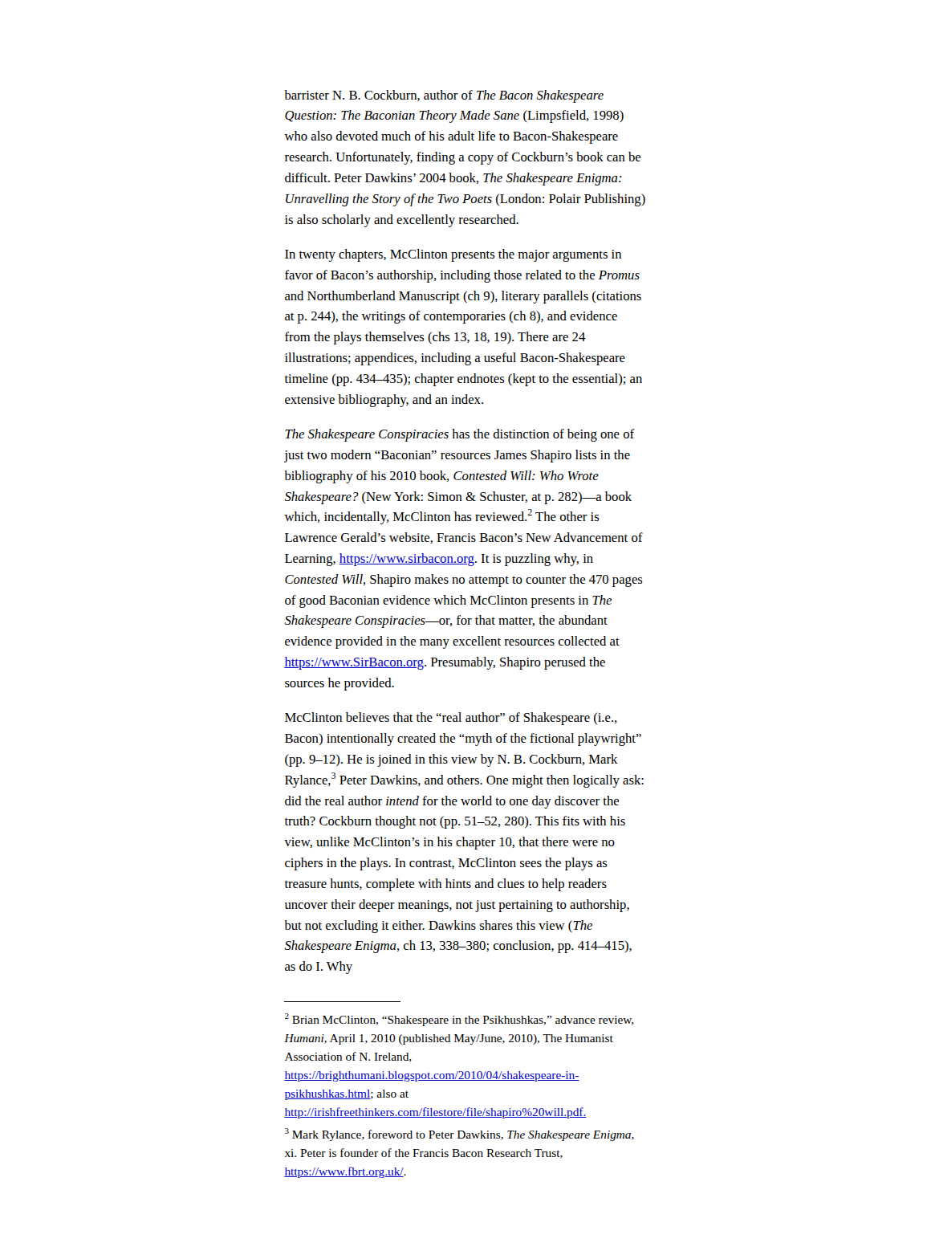barrister N. B. Cockburn, author of The Bacon Shakespeare Question: The Baconian Theory Made Sane (Limpsfield, 1998) who also devoted much of his adult life to Bacon-Shakespeare research. Unfortunately, finding a copy of Cockburn’s book can be difficult. Peter Dawkins’ 2004 book, The Shakespeare Enigma: Unravelling the Story of the Two Poets (London: Polair Publishing) is also scholarly and excellently researched.
In twenty chapters, McClinton presents the major arguments in favor of Bacon’s authorship, including those related to the Promus and Northumberland Manuscript (ch 9), literary parallels (citations at p. 244), the writings of contemporaries (ch 8), and evidence from the plays themselves (chs 13, 18, 19). There are 24 illustrations; appendices, including a useful Bacon-Shakespeare timeline (pp. 434–435); chapter endnotes (kept to the essential); an extensive bibliography, and an index.
The Shakespeare Conspiracies has the distinction of being one of just two modern “Baconian” resources James Shapiro lists in the bibliography of his 2010 book, Contested Will: Who Wrote Shakespeare? (New York: Simon & Schuster, at p. 282)—a book which, incidentally, McClinton has reviewed.2 The other is Lawrence Gerald’s website, Francis Bacon’s New Advancement of Learning, https://www.sirbacon.org. It is puzzling why, in Contested Will, Shapiro makes no attempt to counter the 470 pages of good Baconian evidence which McClinton presents in The Shakespeare Conspiracies—or, for that matter, the abundant evidence provided in the many excellent resources collected at https://www.SirBacon.org. Presumably, Shapiro perused the sources he provided.
McClinton believes that the “real author” of Shakespeare (i.e., Bacon) intentionally created the “myth of the fictional playwright” (pp. 9–12). He is joined in this view by N. B. Cockburn, Mark Rylance,3 Peter Dawkins, and others. One might then logically ask: did the real author intend for the world to one day discover the truth? Cockburn thought not (pp. 51–52, 280). This fits with his view, unlike McClinton’s in his chapter 10, that there were no ciphers in the plays. In contrast, McClinton sees the plays as treasure hunts, complete with hints and clues to help readers uncover their deeper meanings, not just pertaining to authorship, but not excluding it either. Dawkins shares this view (The Shakespeare Enigma, ch 13, 338–380; conclusion, pp. 414–415), as do I. Why
2 Brian McClinton, “Shakespeare in the Psikhushkas,” advance review, Humani, April 1, 2010 (published May/June, 2010), The Humanist Association of N. Ireland, https://brighthumani.blogspot.com/2010/04/shakespeare-in-psikhushkas.html; also at http://irishfreethinkers.com/filestore/file/shapiro%20will.pdf.
3 Mark Rylance, foreword to Peter Dawkins, The Shakespeare Enigma, xi. Peter is founder of the Francis Bacon Research Trust, https://www.fbrt.org.uk/.